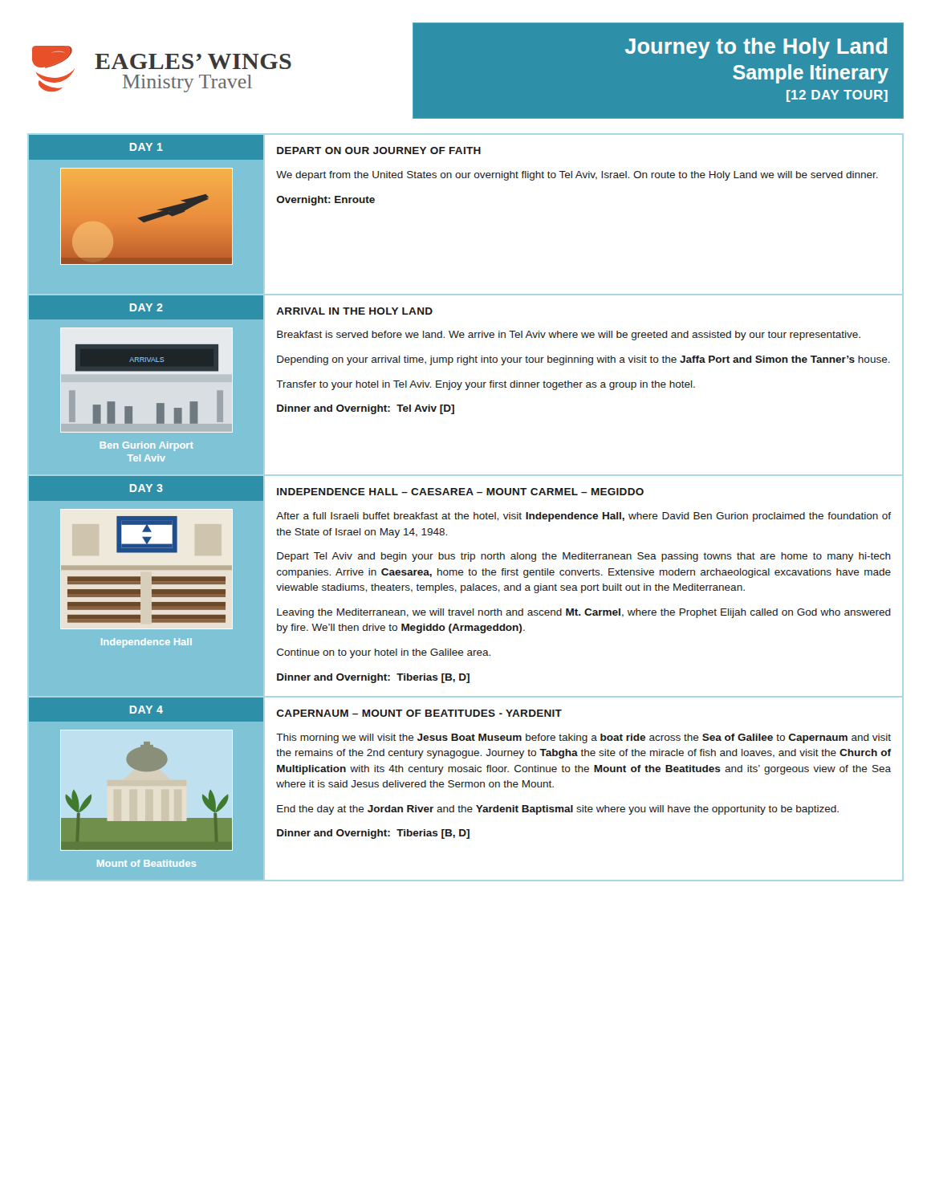EAGLES’ WINGS
Ministry Travel
Journey to the Holy Land
Sample Itinerary
[12 DAY TOUR]
| DAY 1 | Depart on our Journey of Faith We depart from the United States on our overnight flight to Tel Aviv, Israel. On route to the Holy Land we will be served dinner. Overnight: Enroute |
| DAY 2 ARRIVALS Ben Gurion Airport Tel Aviv | Arrival in the Holy Land Breakfast is served before we land. We arrive in Tel Aviv where we will be greeted and assisted by our tour representative. Depending on your arrival time, jump right into your tour beginning with a visit to the Jaffa Port and Simon the Tanner’s house. Transfer to your hotel in Tel Aviv. Enjoy your first dinner together as a group in the hotel. Dinner and Overnight: Tel Aviv [D] |
| DAY 3 Independence Hall | Independence Hall – Caesarea – Mount Carmel – Megiddo After a full Israeli buffet breakfast at the hotel, visit Independence Hall, where David Ben Gurion proclaimed the foundation of the State of Israel on May 14, 1948. Depart Tel Aviv and begin your bus trip north along the Mediterranean Sea passing towns that are home to many hi-tech companies. Arrive in Caesarea, home to the first gentile converts. Extensive modern archaeological excavations have made viewable stadiums, theaters, temples, palaces, and a giant sea port built out in the Mediterranean. Leaving the Mediterranean, we will travel north and ascend Mt. Carmel , where the Prophet Elijah called on God who answered by fire. We’ll then drive to Megiddo (Armageddon) . Continue on to your hotel in the Galilee area. Dinner and Overnight: Tiberias [B, D] |
| DAY 4 Mount of Beatitudes | Capernaum – Mount of Beatitudes - Yardenit This morning we will visit the Jesus Boat Museum before taking a boat ride across the Sea of Galilee to Capernaum and visit the remains of the 2nd century synagogue. Journey to Tabgha the site of the miracle of fish and loaves, and visit the Church of Multiplication with its 4th century mosaic floor. Continue to the Mount of the Beatitudes and its’ gorgeous view of the Sea where it is said Jesus delivered the Sermon on the Mount. End the day at the Jordan River and the Yardenit Baptismal site where you will have the opportunity to be baptized. Dinner and Overnight: Tiberias [B, D] |